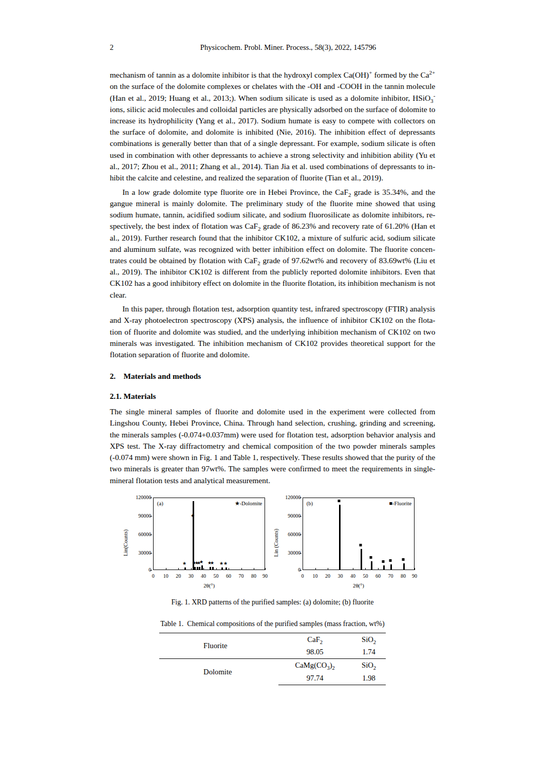2 Physicochem. Probl. Miner. Process., 58(3), 2022, 145796
mechanism of tannin as a dolomite inhibitor is that the hydroxyl complex Ca(OH)+ formed by the Ca2+ on the surface of the dolomite complexes or chelates with the -OH and -COOH in the tannin molecule (Han et al., 2019; Huang et al., 2013;). When sodium silicate is used as a dolomite inhibitor, HSiO3- ions, silicic acid molecules and colloidal particles are physically adsorbed on the surface of dolomite to increase its hydrophilicity (Yang et al., 2017). Sodium humate is easy to compete with collectors on the surface of dolomite, and dolomite is inhibited (Nie, 2016). The inhibition effect of depressants combinations is generally better than that of a single depressant. For example, sodium silicate is often used in combination with other depressants to achieve a strong selectivity and inhibition ability (Yu et al., 2017; Zhou et al., 2011; Zhang et al., 2014). Tian Jia et al. used combinations of depressants to inhibit the calcite and celestine, and realized the separation of fluorite (Tian et al., 2019).
In a low grade dolomite type fluorite ore in Hebei Province, the CaF2 grade is 35.34%, and the gangue mineral is mainly dolomite. The preliminary study of the fluorite mine showed that using sodium humate, tannin, acidified sodium silicate, and sodium fluorosilicate as dolomite inhibitors, respectively, the best index of flotation was CaF2 grade of 86.23% and recovery rate of 61.20% (Han et al., 2019). Further research found that the inhibitor CK102, a mixture of sulfuric acid, sodium silicate and aluminum sulfate, was recognized with better inhibition effect on dolomite. The fluorite concentrates could be obtained by flotation with CaF2 grade of 97.62wt% and recovery of 83.69wt% (Liu et al., 2019). The inhibitor CK102 is different from the publicly reported dolomite inhibitors. Even that CK102 has a good inhibitory effect on dolomite in the fluorite flotation, its inhibition mechanism is not clear.
In this paper, through flotation test, adsorption quantity test, infrared spectroscopy (FTIR) analysis and X-ray photoelectron spectroscopy (XPS) analysis, the influence of inhibitor CK102 on the flotation of fluorite and dolomite was studied, and the underlying inhibition mechanism of CK102 on two minerals was investigated. The inhibition mechanism of CK102 provides theoretical support for the flotation separation of fluorite and dolomite.
2. Materials and methods
2.1. Materials
The single mineral samples of fluorite and dolomite used in the experiment were collected from Lingshou County, Hebei Province, China. Through hand selection, crushing, grinding and screening, the minerals samples (-0.074+0.037mm) were used for flotation test, adsorption behavior analysis and XPS test. The X-ray diffractometry and chemical composition of the two powder minerals samples (-0.074 mm) were shown in Fig. 1 and Table 1, respectively. These results showed that the purity of the two minerals is greater than 97wt%. The samples were confirmed to meet the requirements in single-mineral flotation tests and analytical measurement.
(a)
★-Dolomite
Lin(Counts)
120000
90000
60000
30000
0
0
10
20
30
40
50
60
70
80
90
2θ(°)
★
★
★
★
★
★
★
★
★
★
(b)
■-Fluorite
Lin (Counts)
120000
90000
60000
30000
0
0
10
20
30
40
50
60
70
80
90
2θ(°)
Fig. 1. XRD patterns of the purified samples: (a) dolomite; (b) fluorite
Table 1. Chemical compositions of the purified samples (mass fraction, wt%)
| Fluorite | CaF 2 | SiO 2 |
| 98.05 | 1.74 |
| Dolomite | CaMg(CO 3 ) 2 | SiO 2 |
| 97.74 | 1.98 |